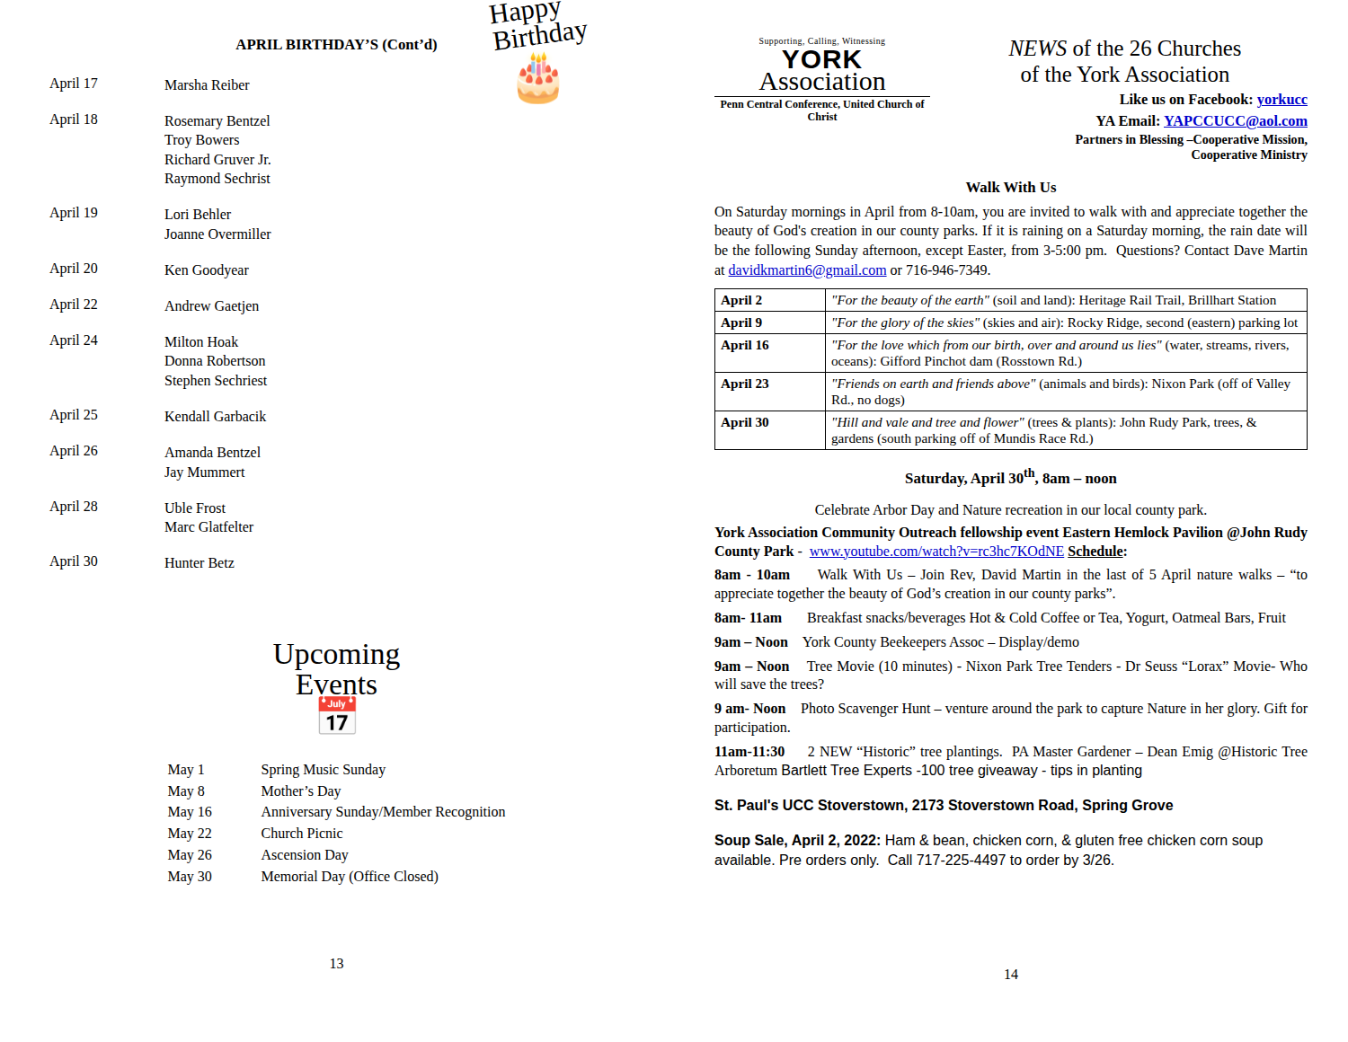APRIL BIRTHDAY’S (Cont’d)
Happy
Birthday
🎂
| April 17 | Marsha Reiber |
| April 18 | Rosemary Bentzel Troy Bowers Richard Gruver Jr. Raymond Sechrist |
| April 19 | Lori Behler Joanne Overmiller |
| April 20 | Ken Goodyear |
| April 22 | Andrew Gaetjen |
| April 24 | Milton Hoak Donna Robertson Stephen Sechriest |
| April 25 | Kendall Garbacik |
| April 26 | Amanda Bentzel Jay Mummert |
| April 28 | Uble Frost Marc Glatfelter |
| April 30 | Hunter Betz |
Upcoming
Events
📅
| May 1 | Spring Music Sunday |
| May 8 | Mother’s Day |
| May 16 | Anniversary Sunday/Member Recognition |
| May 22 | Church Picnic |
| May 26 | Ascension Day |
| May 30 | Memorial Day (Office Closed) |
13
Supporting, Calling, Witnessing
YORK
Association
Penn Central Conference, United Church of Christ
NEWS of the 26 Churches
of the York Association
Like us on Facebook: yorkucc
YA Email: YAPCCUCC@aol.com
Partners in Blessing –Cooperative Mission,
Cooperative Ministry
Walk With Us
On Saturday mornings in April from 8-10am, you are invited to walk with and appreciate together the beauty of God's creation in our county parks. If it is raining on a Saturday morning, the rain date will be the following Sunday afternoon, except Easter, from 3-5:00 pm. Questions? Contact Dave Martin at davidkmartin6@gmail.com or 716-946-7349.
| April 2 | "For the beauty of the earth" (soil and land): Heritage Rail Trail, Brillhart Station |
| April 9 | "For the glory of the skies" (skies and air): Rocky Ridge, second (eastern) parking lot |
| April 16 | "For the love which from our birth, over and around us lies" (water, streams, rivers, oceans): Gifford Pinchot dam (Rosstown Rd.) |
| April 23 | "Friends on earth and friends above" (animals and birds): Nixon Park (off of Valley Rd., no dogs) |
| April 30 | "Hill and vale and tree and flower" (trees & plants): John Rudy Park, trees, & gardens (south parking off of Mundis Race Rd.) |
Saturday, April 30th, 8am – noon
Celebrate Arbor Day and Nature recreation in our local county park.
York Association Community Outreach fellowship event Eastern Hemlock Pavilion @John Rudy County Park - www.youtube.com/watch?v=rc3hc7KOdNE Schedule:
8am - 10am Walk With Us – Join Rev, David Martin in the last of 5 April nature walks – “to appreciate together the beauty of God’s creation in our county parks”.
8am- 11am Breakfast snacks/beverages Hot & Cold Coffee or Tea, Yogurt, Oatmeal Bars, Fruit
9am – Noon York County Beekeepers Assoc – Display/demo
9am – Noon Tree Movie (10 minutes) - Nixon Park Tree Tenders - Dr Seuss “Lorax” Movie- Who will save the trees?
9 am- Noon Photo Scavenger Hunt – venture around the park to capture Nature in her glory. Gift for participation.
11am-11:30 2 NEW “Historic” tree plantings. PA Master Gardener – Dean Emig @Historic Tree Arboretum Bartlett Tree Experts -100 tree giveaway - tips in planting
St. Paul's UCC Stoverstown, 2173 Stoverstown Road, Spring Grove
Soup Sale, April 2, 2022: Ham & bean, chicken corn, & gluten free chicken corn soup available. Pre orders only. Call 717-225-4497 to order by 3/26.
14